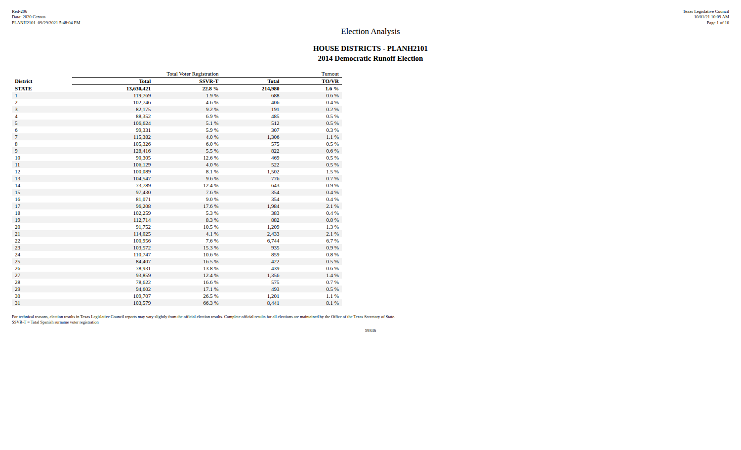Red-206
Data: 2020 Census
PLANH2101 09/29/2021 5:48:04 PM
Texas Legislative Council
10/01/21 10:09 AM
Page 1 of 10
Election Analysis
HOUSE DISTRICTS - PLANH2101
2014 Democratic Runoff Election
| | Total Voter Registration | Turnout |
| --- | --- | --- |
| District | Total | SSVR-T | Total | TO/VR |
| STATE | 13,630,421 | 22.8 % | 214,980 | 1.6 % |
| 1 | 119,769 | 1.9 % | 688 | 0.6 % |
| 2 | 102,746 | 4.6 % | 406 | 0.4 % |
| 3 | 82,175 | 9.2 % | 191 | 0.2 % |
| 4 | 88,352 | 6.9 % | 485 | 0.5 % |
| 5 | 106,624 | 5.1 % | 512 | 0.5 % |
| 6 | 99,331 | 5.9 % | 307 | 0.3 % |
| 7 | 115,382 | 4.0 % | 1,306 | 1.1 % |
| 8 | 105,326 | 6.0 % | 575 | 0.5 % |
| 9 | 128,416 | 5.5 % | 822 | 0.6 % |
| 10 | 90,305 | 12.6 % | 469 | 0.5 % |
| 11 | 106,129 | 4.0 % | 522 | 0.5 % |
| 12 | 100,089 | 8.1 % | 1,502 | 1.5 % |
| 13 | 104,547 | 9.6 % | 776 | 0.7 % |
| 14 | 73,789 | 12.4 % | 643 | 0.9 % |
| 15 | 97,430 | 7.6 % | 354 | 0.4 % |
| 16 | 81,071 | 9.0 % | 354 | 0.4 % |
| 17 | 96,208 | 17.6 % | 1,984 | 2.1 % |
| 18 | 102,259 | 5.3 % | 383 | 0.4 % |
| 19 | 112,714 | 8.3 % | 882 | 0.8 % |
| 20 | 91,752 | 10.5 % | 1,209 | 1.3 % |
| 21 | 114,025 | 4.1 % | 2,433 | 2.1 % |
| 22 | 100,956 | 7.6 % | 6,744 | 6.7 % |
| 23 | 103,572 | 15.3 % | 935 | 0.9 % |
| 24 | 110,747 | 10.6 % | 859 | 0.8 % |
| 25 | 84,407 | 16.5 % | 422 | 0.5 % |
| 26 | 78,931 | 13.8 % | 439 | 0.6 % |
| 27 | 93,859 | 12.4 % | 1,356 | 1.4 % |
| 28 | 78,622 | 16.6 % | 575 | 0.7 % |
| 29 | 94,602 | 17.1 % | 493 | 0.5 % |
| 30 | 109,707 | 26.5 % | 1,201 | 1.1 % |
| 31 | 103,579 | 66.3 % | 8,441 | 8.1 % |
For technical reasons, election results in Texas Legislative Council reports may vary slightly from the official election results. Complete official results for all elections are maintained by the Office of the Texas Secretary of State.
SSVR-T = Total Spanish surname voter registration
59346